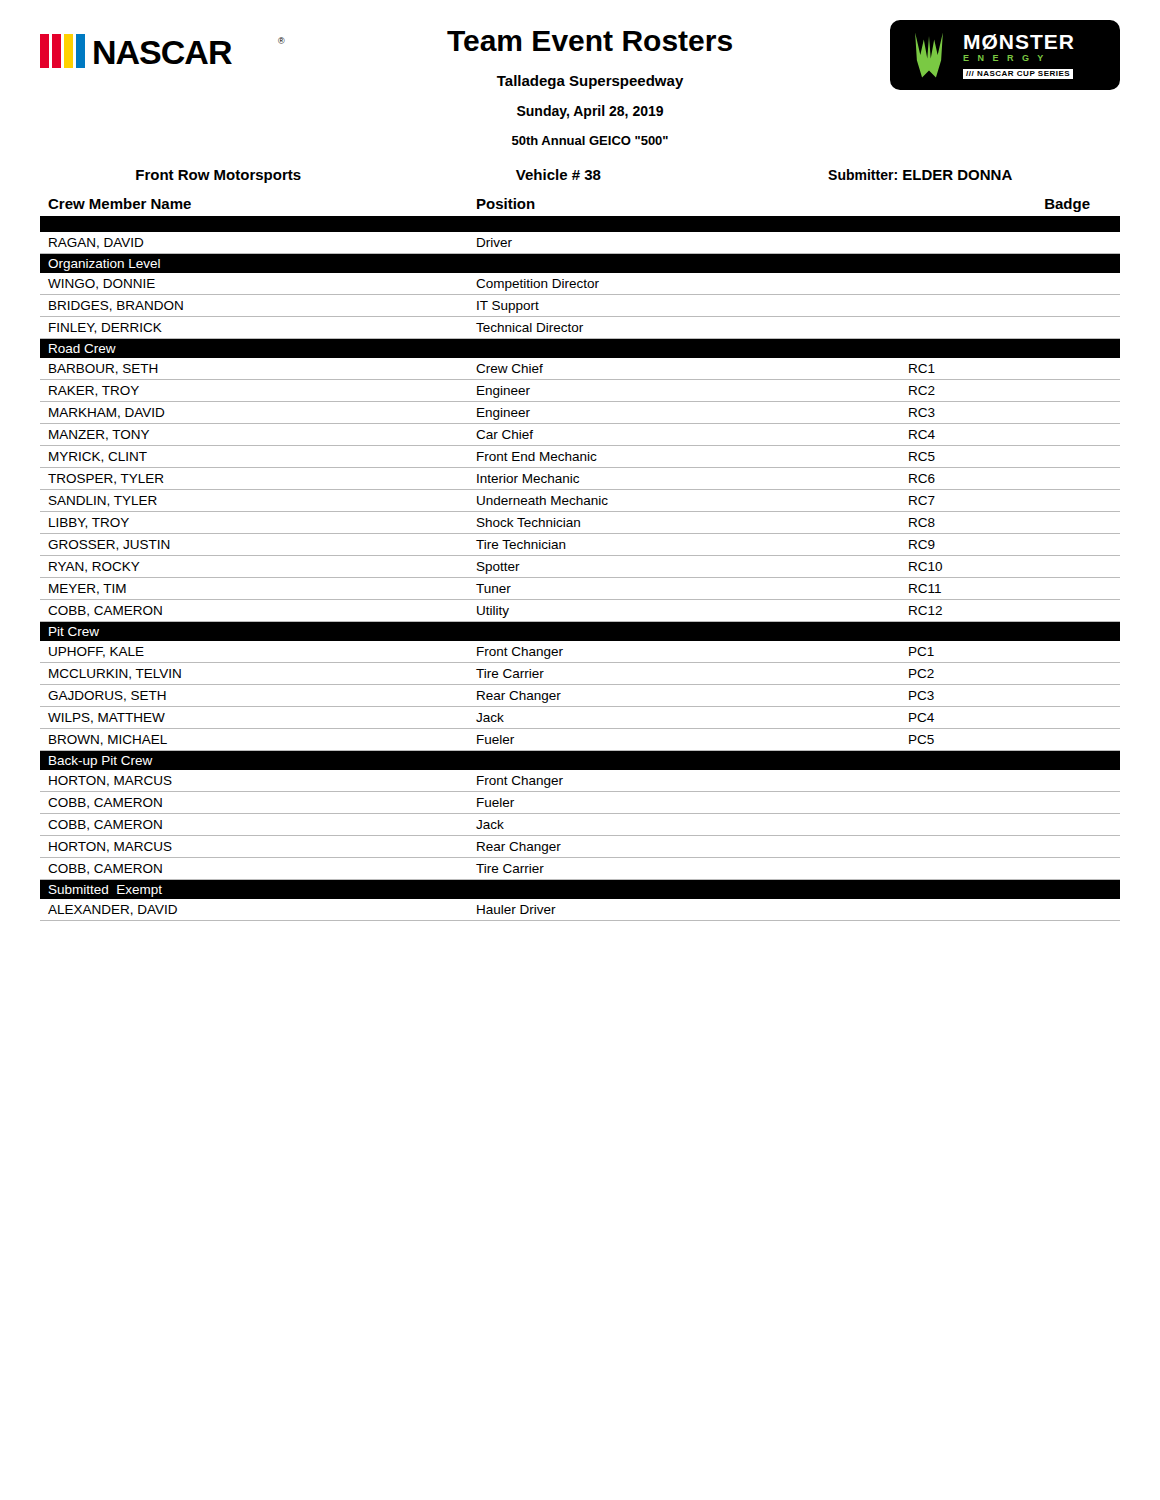NASCAR ®
Team Event Rosters
Talladega Superspeedway
Sunday, April 28, 2019
50th Annual GEICO "500"
MØNSTER
E N E R G Y
/// NASCAR CUP SERIES
Front Row Motorsports
Vehicle # 38
Submitter: ELDER DONNA
| Crew Member Name | Position | Badge |
| --- | --- | --- |
| RAGAN, DAVID | Driver | |
| Organization Level |
| WINGO, DONNIE | Competition Director | |
| BRIDGES, BRANDON | IT Support | |
| FINLEY, DERRICK | Technical Director | |
| Road Crew |
| BARBOUR, SETH | Crew Chief | RC1 |
| RAKER, TROY | Engineer | RC2 |
| MARKHAM, DAVID | Engineer | RC3 |
| MANZER, TONY | Car Chief | RC4 |
| MYRICK, CLINT | Front End Mechanic | RC5 |
| TROSPER, TYLER | Interior Mechanic | RC6 |
| SANDLIN, TYLER | Underneath Mechanic | RC7 |
| LIBBY, TROY | Shock Technician | RC8 |
| GROSSER, JUSTIN | Tire Technician | RC9 |
| RYAN, ROCKY | Spotter | RC10 |
| MEYER, TIM | Tuner | RC11 |
| COBB, CAMERON | Utility | RC12 |
| Pit Crew |
| UPHOFF, KALE | Front Changer | PC1 |
| MCCLURKIN, TELVIN | Tire Carrier | PC2 |
| GAJDORUS, SETH | Rear Changer | PC3 |
| WILPS, MATTHEW | Jack | PC4 |
| BROWN, MICHAEL | Fueler | PC5 |
| Back-up Pit Crew |
| HORTON, MARCUS | Front Changer | |
| COBB, CAMERON | Fueler | |
| COBB, CAMERON | Jack | |
| HORTON, MARCUS | Rear Changer | |
| COBB, CAMERON | Tire Carrier | |
| Submitted Exempt |
| ALEXANDER, DAVID | Hauler Driver | |